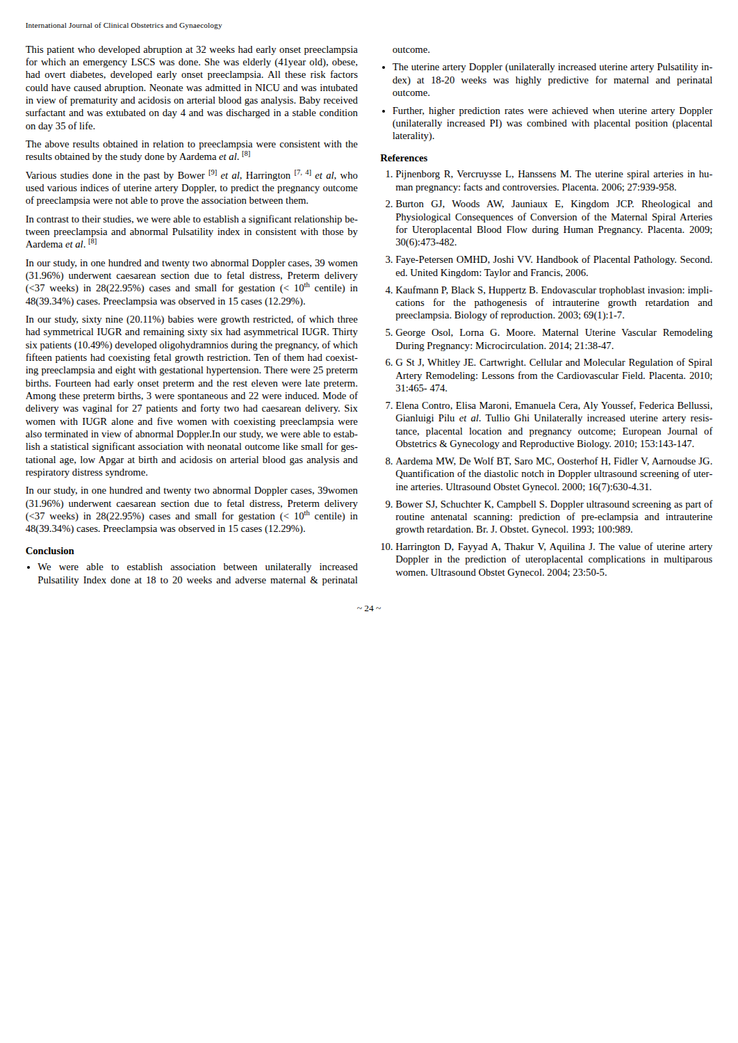International Journal of Clinical Obstetrics and Gynaecology
This patient who developed abruption at 32 weeks had early onset preeclampsia for which an emergency LSCS was done. She was elderly (41year old), obese, had overt diabetes, developed early onset preeclampsia. All these risk factors could have caused abruption. Neonate was admitted in NICU and was intubated in view of prematurity and acidosis on arterial blood gas analysis. Baby received surfactant and was extubated on day 4 and was discharged in a stable condition on day 35 of life.
The above results obtained in relation to preeclampsia were consistent with the results obtained by the study done by Aardema et al. [8]
Various studies done in the past by Bower [9] et al, Harrington [7, 4] et al, who used various indices of uterine artery Doppler, to predict the pregnancy outcome of preeclampsia were not able to prove the association between them.
In contrast to their studies, we were able to establish a significant relationship between preeclampsia and abnormal Pulsatility index in consistent with those by Aardema et al. [8]
In our study, in one hundred and twenty two abnormal Doppler cases, 39 women (31.96%) underwent caesarean section due to fetal distress, Preterm delivery (<37 weeks) in 28(22.95%) cases and small for gestation (< 10th centile) in 48(39.34%) cases. Preeclampsia was observed in 15 cases (12.29%).
In our study, sixty nine (20.11%) babies were growth restricted, of which three had symmetrical IUGR and remaining sixty six had asymmetrical IUGR. Thirty six patients (10.49%) developed oligohydramnios during the pregnancy, of which fifteen patients had coexisting fetal growth restriction. Ten of them had coexisting preeclampsia and eight with gestational hypertension. There were 25 preterm births. Fourteen had early onset preterm and the rest eleven were late preterm. Among these preterm births, 3 were spontaneous and 22 were induced. Mode of delivery was vaginal for 27 patients and forty two had caesarean delivery. Six women with IUGR alone and five women with coexisting preeclampsia were also terminated in view of abnormal Doppler.In our study, we were able to establish a statistical significant association with neonatal outcome like small for gestational age, low Apgar at birth and acidosis on arterial blood gas analysis and respiratory distress syndrome.
In our study, in one hundred and twenty two abnormal Doppler cases, 39women (31.96%) underwent caesarean section due to fetal distress, Preterm delivery (<37 weeks) in 28(22.95%) cases and small for gestation (< 10th centile) in 48(39.34%) cases. Preeclampsia was observed in 15 cases (12.29%).
Conclusion
We were able to establish association between unilaterally increased Pulsatility Index done at 18 to 20 weeks and adverse maternal & perinatal outcome.
The uterine artery Doppler (unilaterally increased uterine artery Pulsatility index) at 18-20 weeks was highly predictive for maternal and perinatal outcome.
Further, higher prediction rates were achieved when uterine artery Doppler (unilaterally increased PI) was combined with placental position (placental laterality).
References
Pijnenborg R, Vercruysse L, Hanssens M. The uterine spiral arteries in human pregnancy: facts and controversies. Placenta. 2006; 27:939-958.
Burton GJ, Woods AW, Jauniaux E, Kingdom JCP. Rheological and Physiological Consequences of Conversion of the Maternal Spiral Arteries for Uteroplacental Blood Flow during Human Pregnancy. Placenta. 2009; 30(6):473-482.
Faye-Petersen OMHD, Joshi VV. Handbook of Placental Pathology. Second. ed. United Kingdom: Taylor and Francis, 2006.
Kaufmann P, Black S, Huppertz B. Endovascular trophoblast invasion: implications for the pathogenesis of intrauterine growth retardation and preeclampsia. Biology of reproduction. 2003; 69(1):1-7.
George Osol, Lorna G. Moore. Maternal Uterine Vascular Remodeling During Pregnancy: Microcirculation. 2014; 21:38-47.
G St J, Whitley JE. Cartwright. Cellular and Molecular Regulation of Spiral Artery Remodeling: Lessons from the Cardiovascular Field. Placenta. 2010; 31:465- 474.
Elena Contro, Elisa Maroni, Emanuela Cera, Aly Youssef, Federica Bellussi, Gianluigi Pilu et al. Tullio Ghi Unilaterally increased uterine artery resistance, placental location and pregnancy outcome; European Journal of Obstetrics & Gynecology and Reproductive Biology. 2010; 153:143-147.
Aardema MW, De Wolf BT, Saro MC, Oosterhof H, Fidler V, Aarnoudse JG. Quantification of the diastolic notch in Doppler ultrasound screening of uterine arteries. Ultrasound Obstet Gynecol. 2000; 16(7):630-4.31.
Bower SJ, Schuchter K, Campbell S. Doppler ultrasound screening as part of routine antenatal scanning: prediction of pre-eclampsia and intrauterine growth retardation. Br. J. Obstet. Gynecol. 1993; 100:989.
Harrington D, Fayyad A, Thakur V, Aquilina J. The value of uterine artery Doppler in the prediction of uteroplacental complications in multiparous women. Ultrasound Obstet Gynecol. 2004; 23:50-5.
~ 24 ~